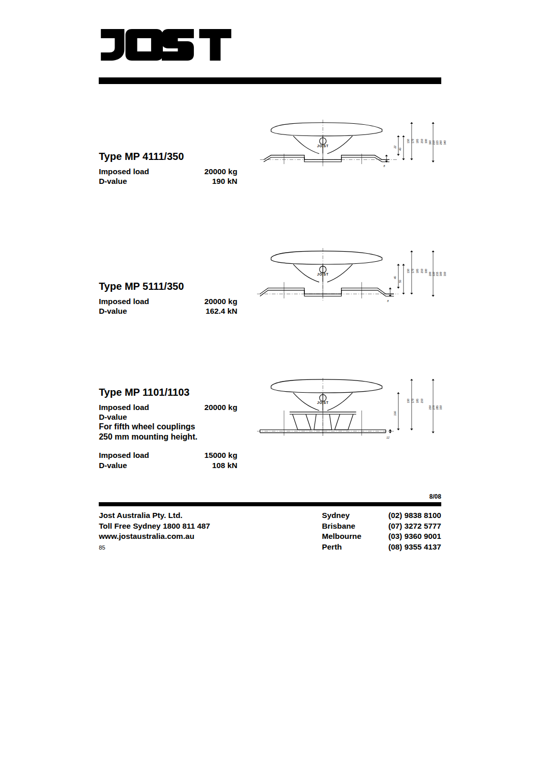Type MP 4111/350
Imposed load 20000 kg
D-value 190 kN
JO|ST 8 22 40 150 170 185 250 300 190 210 225 290 340
Type MP 5111/350
Imposed load 20000 kg
D-value 162.4 kN
JO|ST 8 40 50 150 170 185 250 300 200 220 235 300 350
Type MP 1101/1103
Imposed load 20000 kg
D-value
For fifth wheel couplings
250 mm mounting height.
Imposed load 15000 kg
D-value 108 kN
JO|ST 12 100 150 170 185 250 250 270 285 350
8/08
Jost Australia Pty. Ltd.
Toll Free Sydney 1800 811 487
www.jostaustralia.com.au
85
Sydney(02) 9838 8100 Brisbane(07) 3272 5777 Melbourne(03) 9360 9001 Perth(08) 9355 4137